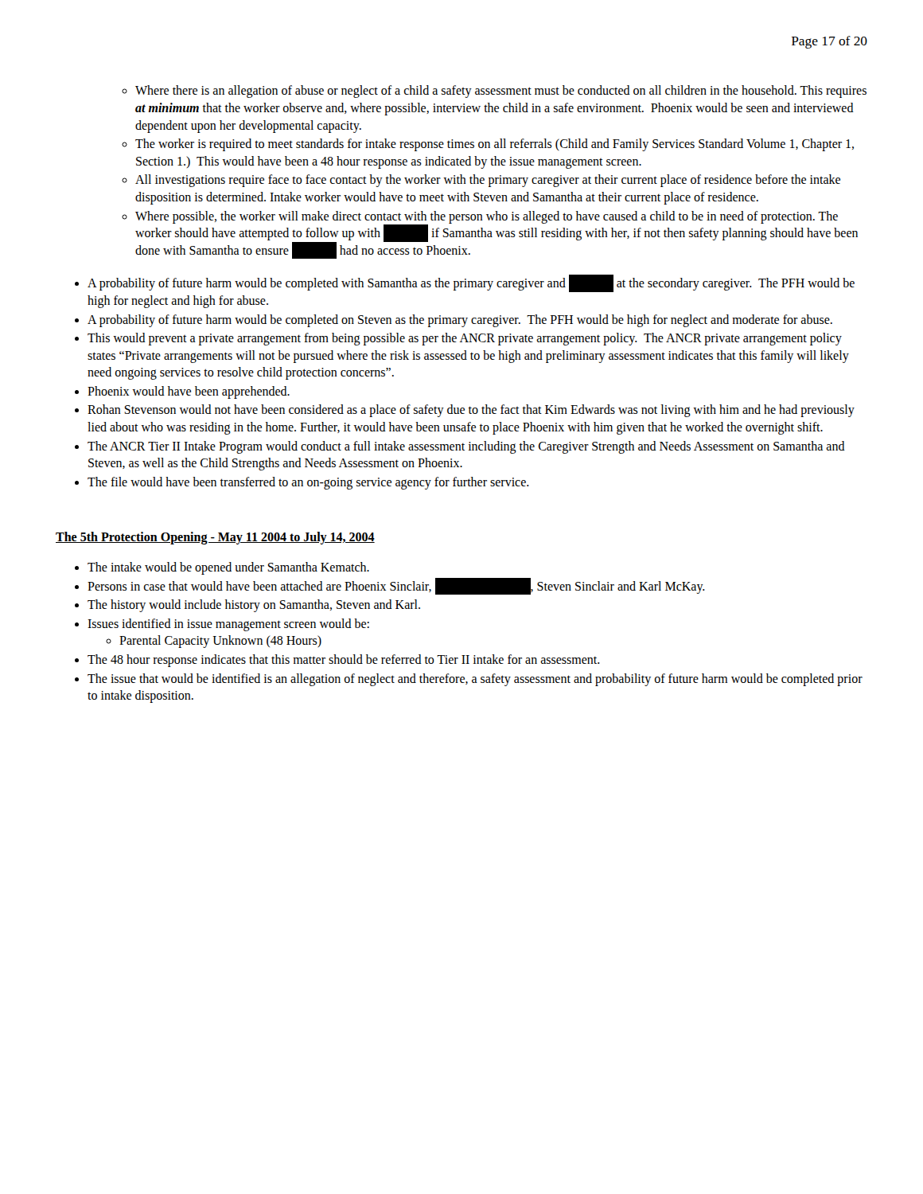Page 17 of 20
Where there is an allegation of abuse or neglect of a child a safety assessment must be conducted on all children in the household. This requires at minimum that the worker observe and, where possible, interview the child in a safe environment. Phoenix would be seen and interviewed dependent upon her developmental capacity.
The worker is required to meet standards for intake response times on all referrals (Child and Family Services Standard Volume 1, Chapter 1, Section 1.) This would have been a 48 hour response as indicated by the issue management screen.
All investigations require face to face contact by the worker with the primary caregiver at their current place of residence before the intake disposition is determined. Intake worker would have to meet with Steven and Samantha at their current place of residence.
Where possible, the worker will make direct contact with the person who is alleged to have caused a child to be in need of protection. The worker should have attempted to follow up with if Samantha was still residing with her, if not then safety planning should have been done with Samantha to ensure had no access to Phoenix.
A probability of future harm would be completed with Samantha as the primary caregiver and at the secondary caregiver. The PFH would be high for neglect and high for abuse.
A probability of future harm would be completed on Steven as the primary caregiver. The PFH would be high for neglect and moderate for abuse.
This would prevent a private arrangement from being possible as per the ANCR private arrangement policy. The ANCR private arrangement policy states “Private arrangements will not be pursued where the risk is assessed to be high and preliminary assessment indicates that this family will likely need ongoing services to resolve child protection concerns”.
Phoenix would have been apprehended.
Rohan Stevenson would not have been considered as a place of safety due to the fact that Kim Edwards was not living with him and he had previously lied about who was residing in the home. Further, it would have been unsafe to place Phoenix with him given that he worked the overnight shift.
The ANCR Tier II Intake Program would conduct a full intake assessment including the Caregiver Strength and Needs Assessment on Samantha and Steven, as well as the Child Strengths and Needs Assessment on Phoenix.
The file would have been transferred to an on-going service agency for further service.
The 5th Protection Opening - May 11 2004 to July 14, 2004
The intake would be opened under Samantha Kematch.
Persons in case that would have been attached are Phoenix Sinclair, , Steven Sinclair and Karl McKay.
The history would include history on Samantha, Steven and Karl.
Issues identified in issue management screen would be:
Parental Capacity Unknown (48 Hours)
The 48 hour response indicates that this matter should be referred to Tier II intake for an assessment.
The issue that would be identified is an allegation of neglect and therefore, a safety assessment and probability of future harm would be completed prior to intake disposition.